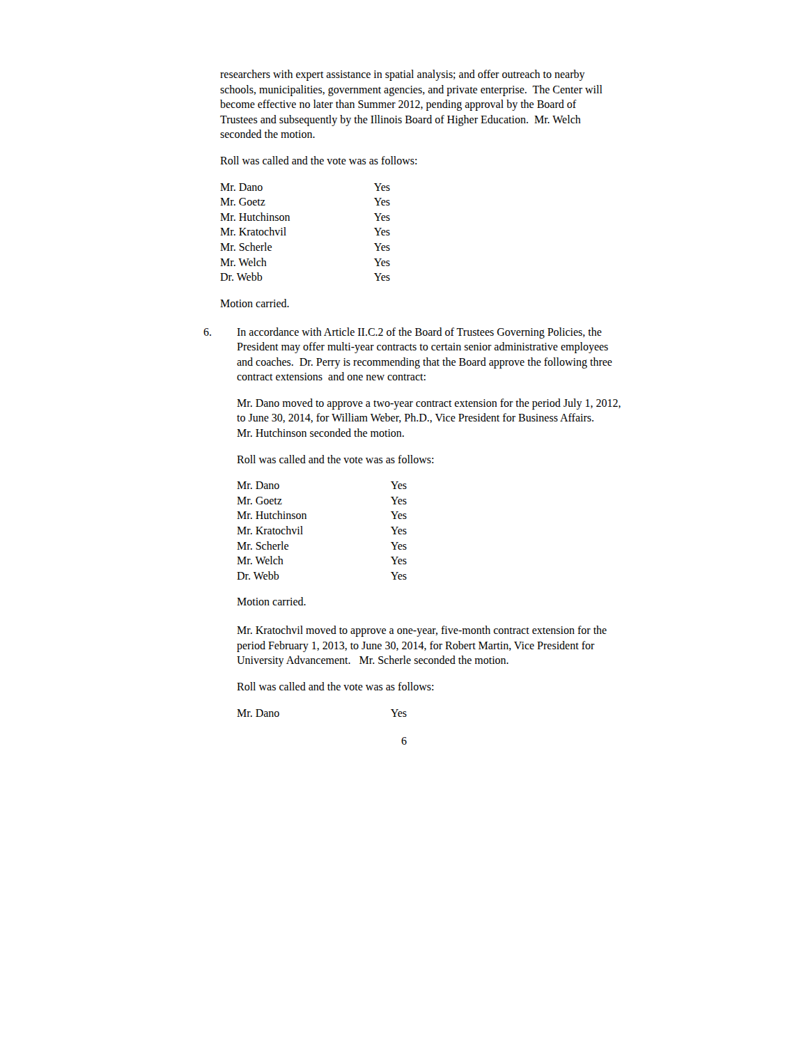researchers with expert assistance in spatial analysis; and offer outreach to nearby schools, municipalities, government agencies, and private enterprise. The Center will become effective no later than Summer 2012, pending approval by the Board of Trustees and subsequently by the Illinois Board of Higher Education. Mr. Welch seconded the motion.
Roll was called and the vote was as follows:
| Mr. Dano | Yes |
| Mr. Goetz | Yes |
| Mr. Hutchinson | Yes |
| Mr. Kratochvil | Yes |
| Mr. Scherle | Yes |
| Mr. Welch | Yes |
| Dr. Webb | Yes |
Motion carried.
6.
In accordance with Article II.C.2 of the Board of Trustees Governing Policies, the President may offer multi-year contracts to certain senior administrative employees and coaches. Dr. Perry is recommending that the Board approve the following three contract extensions and one new contract:
Mr. Dano moved to approve a two-year contract extension for the period July 1, 2012, to June 30, 2014, for William Weber, Ph.D., Vice President for Business Affairs.
Mr. Hutchinson seconded the motion.
Roll was called and the vote was as follows:
| Mr. Dano | Yes |
| Mr. Goetz | Yes |
| Mr. Hutchinson | Yes |
| Mr. Kratochvil | Yes |
| Mr. Scherle | Yes |
| Mr. Welch | Yes |
| Dr. Webb | Yes |
Motion carried.
Mr. Kratochvil moved to approve a one-year, five-month contract extension for the period February 1, 2013, to June 30, 2014, for Robert Martin, Vice President for University Advancement. Mr. Scherle seconded the motion.
Roll was called and the vote was as follows:
| Mr. Dano | Yes |
6